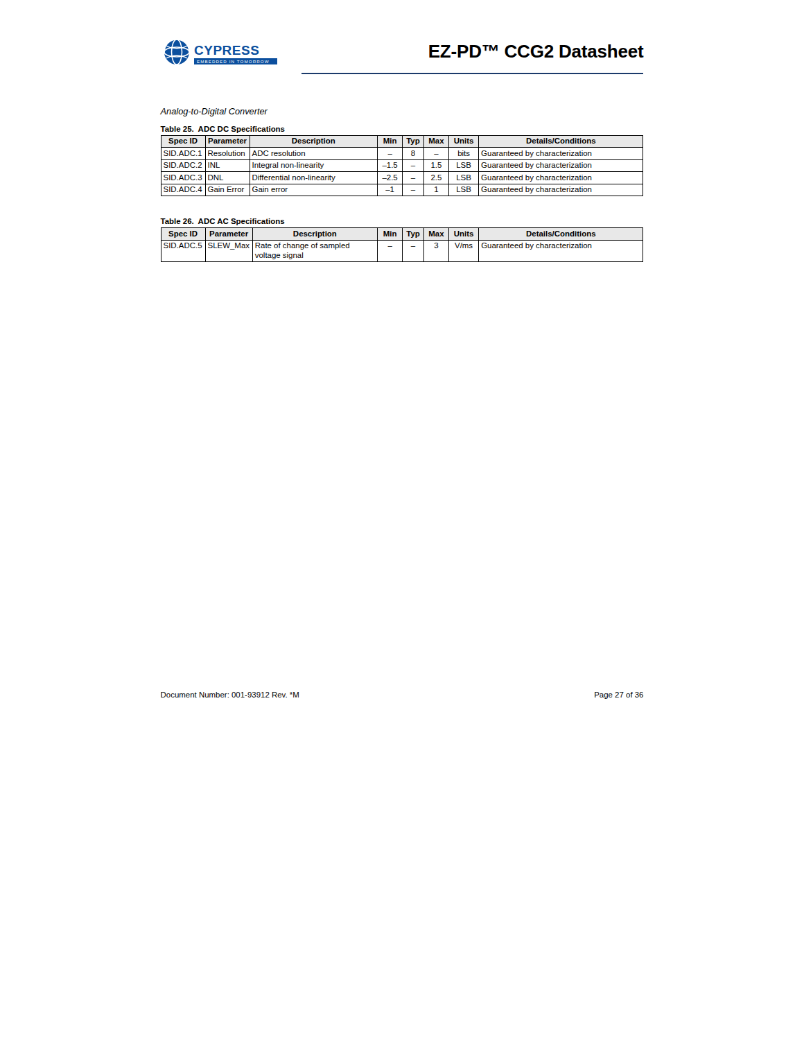CYPRESS EMBEDDED IN TOMORROW
EZ-PD™ CCG2 Datasheet
Analog-to-Digital Converter
Table 25. ADC DC Specifications
| Spec ID | Parameter | Description | Min | Typ | Max | Units | Details/Conditions |
| --- | --- | --- | --- | --- | --- | --- | --- |
| SID.ADC.1 | Resolution | ADC resolution | – | 8 | – | bits | Guaranteed by characterization |
| SID.ADC.2 | INL | Integral non-linearity | –1.5 | – | 1.5 | LSB | Guaranteed by characterization |
| SID.ADC.3 | DNL | Differential non-linearity | –2.5 | – | 2.5 | LSB | Guaranteed by characterization |
| SID.ADC.4 | Gain Error | Gain error | –1 | – | 1 | LSB | Guaranteed by characterization |
Table 26. ADC AC Specifications
| Spec ID | Parameter | Description | Min | Typ | Max | Units | Details/Conditions |
| --- | --- | --- | --- | --- | --- | --- | --- |
| SID.ADC.5 | SLEW_Max | Rate of change of sampled voltage signal | – | – | 3 | V/ms | Guaranteed by characterization |
Document Number: 001-93912 Rev. *M
Page 27 of 36